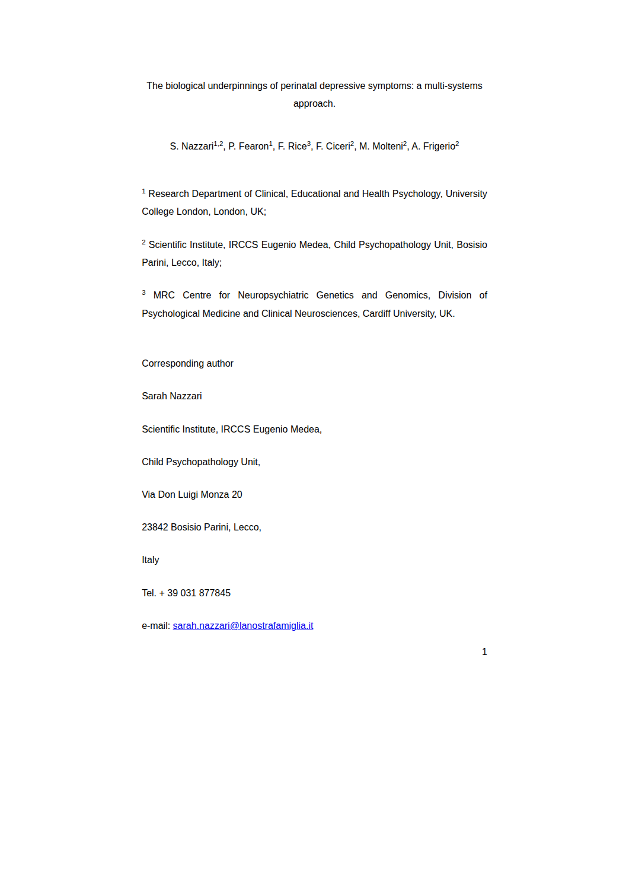The biological underpinnings of perinatal depressive symptoms: a multi-systems approach.
S. Nazzari1,2, P. Fearon1, F. Rice3, F. Ciceri2, M. Molteni2, A. Frigerio2
1 Research Department of Clinical, Educational and Health Psychology, University College London, London, UK;
2 Scientific Institute, IRCCS Eugenio Medea, Child Psychopathology Unit, Bosisio Parini, Lecco, Italy;
3 MRC Centre for Neuropsychiatric Genetics and Genomics, Division of Psychological Medicine and Clinical Neurosciences, Cardiff University, UK.
Corresponding author
Sarah Nazzari
Scientific Institute, IRCCS Eugenio Medea,
Child Psychopathology Unit,
Via Don Luigi Monza 20
23842 Bosisio Parini, Lecco,
Italy
Tel. + 39 031 877845
e-mail: sarah.nazzari@lanostrafamiglia.it
1